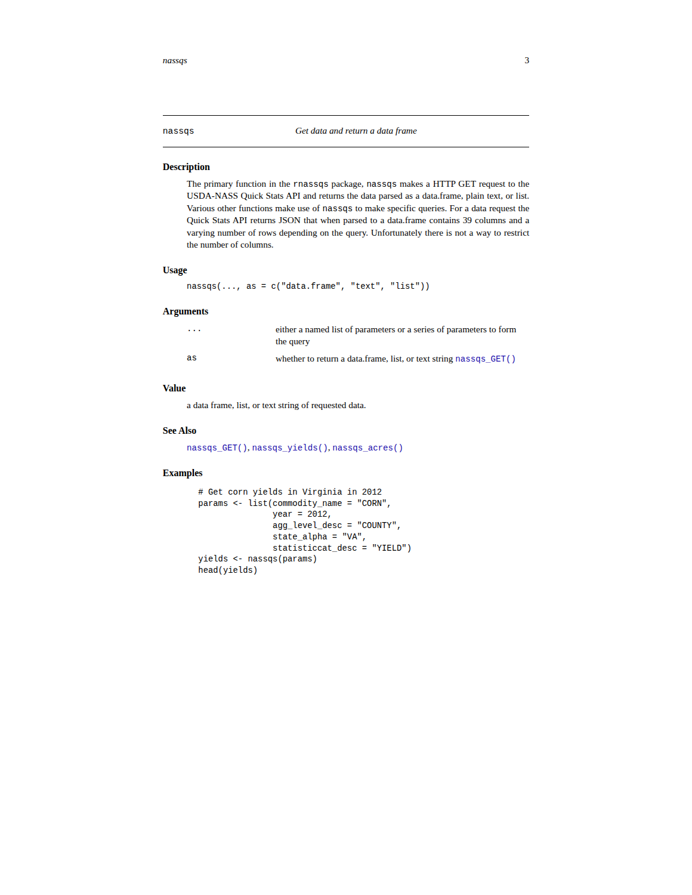nassqs
3
nassqs
Get data and return a data frame
Description
The primary function in the rnassqs package, nassqs makes a HTTP GET request to the USDA-NASS Quick Stats API and returns the data parsed as a data.frame, plain text, or list. Various other functions make use of nassqs to make specific queries. For a data request the Quick Stats API returns JSON that when parsed to a data.frame contains 39 columns and a varying number of rows depending on the query. Unfortunately there is not a way to restrict the number of columns.
Usage
nassqs(..., as = c("data.frame", "text", "list"))
Arguments
| ... | either a named list of parameters or a series of parameters to form the query |
| as | whether to return a data.frame, list, or text string nassqs_GET() |
Value
a data frame, list, or text string of requested data.
See Also
nassqs_GET(), nassqs_yields(), nassqs_acres()
Examples
# Get corn yields in Virginia in 2012
params <- list(commodity_name = "CORN",
               year = 2012,
               agg_level_desc = "COUNTY",
               state_alpha = "VA",
               statisticcat_desc = "YIELD")
yields <- nassqs(params)
head(yields)